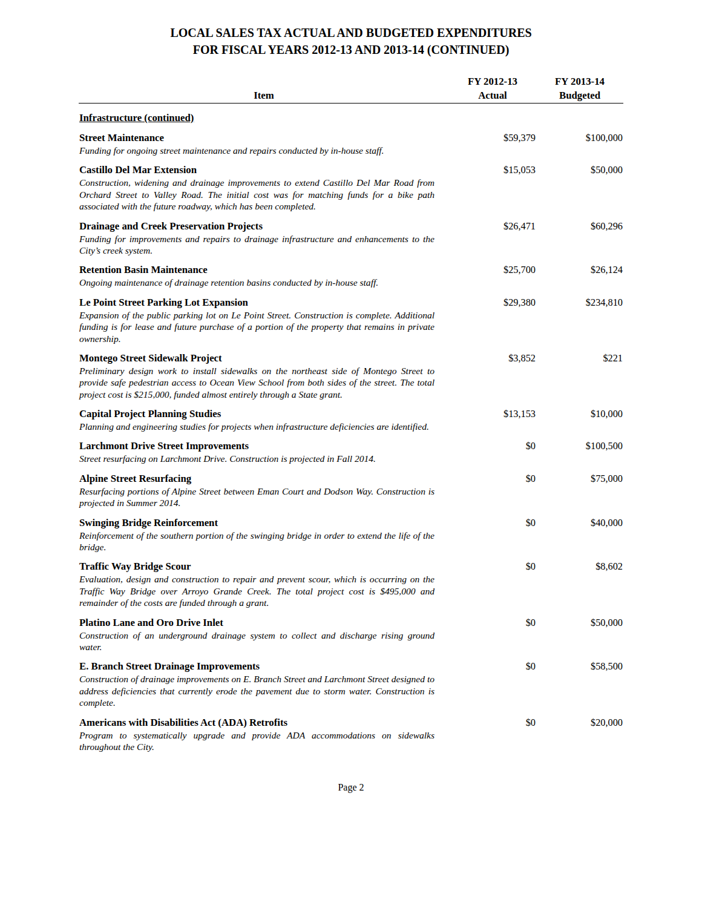LOCAL SALES TAX ACTUAL AND BUDGETED EXPENDITURES FOR FISCAL YEARS 2012-13 AND 2013-14 (CONTINUED)
| | FY 2012-13 | FY 2013-14 |
| --- | --- | --- |
| Item | Actual | Budgeted |
| Infrastructure (continued) | | |
| Street Maintenance Funding for ongoing street maintenance and repairs conducted by in-house staff. | $59,379 | $100,000 |
| Castillo Del Mar Extension Construction, widening and drainage improvements to extend Castillo Del Mar Road from Orchard Street to Valley Road. The initial cost was for matching funds for a bike path associated with the future roadway, which has been completed. | $15,053 | $50,000 |
| Drainage and Creek Preservation Projects Funding for improvements and repairs to drainage infrastructure and enhancements to the City’s creek system. | $26,471 | $60,296 |
| Retention Basin Maintenance Ongoing maintenance of drainage retention basins conducted by in-house staff. | $25,700 | $26,124 |
| Le Point Street Parking Lot Expansion Expansion of the public parking lot on Le Point Street. Construction is complete. Additional funding is for lease and future purchase of a portion of the property that remains in private ownership. | $29,380 | $234,810 |
| Montego Street Sidewalk Project Preliminary design work to install sidewalks on the northeast side of Montego Street to provide safe pedestrian access to Ocean View School from both sides of the street. The total project cost is $215,000, funded almost entirely through a State grant. | $3,852 | $221 |
| Capital Project Planning Studies Planning and engineering studies for projects when infrastructure deficiencies are identified. | $13,153 | $10,000 |
| Larchmont Drive Street Improvements Street resurfacing on Larchmont Drive. Construction is projected in Fall 2014. | $0 | $100,500 |
| Alpine Street Resurfacing Resurfacing portions of Alpine Street between Eman Court and Dodson Way. Construction is projected in Summer 2014. | $0 | $75,000 |
| Swinging Bridge Reinforcement Reinforcement of the southern portion of the swinging bridge in order to extend the life of the bridge. | $0 | $40,000 |
| Traffic Way Bridge Scour Evaluation, design and construction to repair and prevent scour, which is occurring on the Traffic Way Bridge over Arroyo Grande Creek. The total project cost is $495,000 and remainder of the costs are funded through a grant. | $0 | $8,602 |
| Platino Lane and Oro Drive Inlet Construction of an underground drainage system to collect and discharge rising ground water. | $0 | $50,000 |
| E. Branch Street Drainage Improvements Construction of drainage improvements on E. Branch Street and Larchmont Street designed to address deficiencies that currently erode the pavement due to storm water. Construction is complete. | $0 | $58,500 |
| Americans with Disabilities Act (ADA) Retrofits Program to systematically upgrade and provide ADA accommodations on sidewalks throughout the City. | $0 | $20,000 |
Page 2